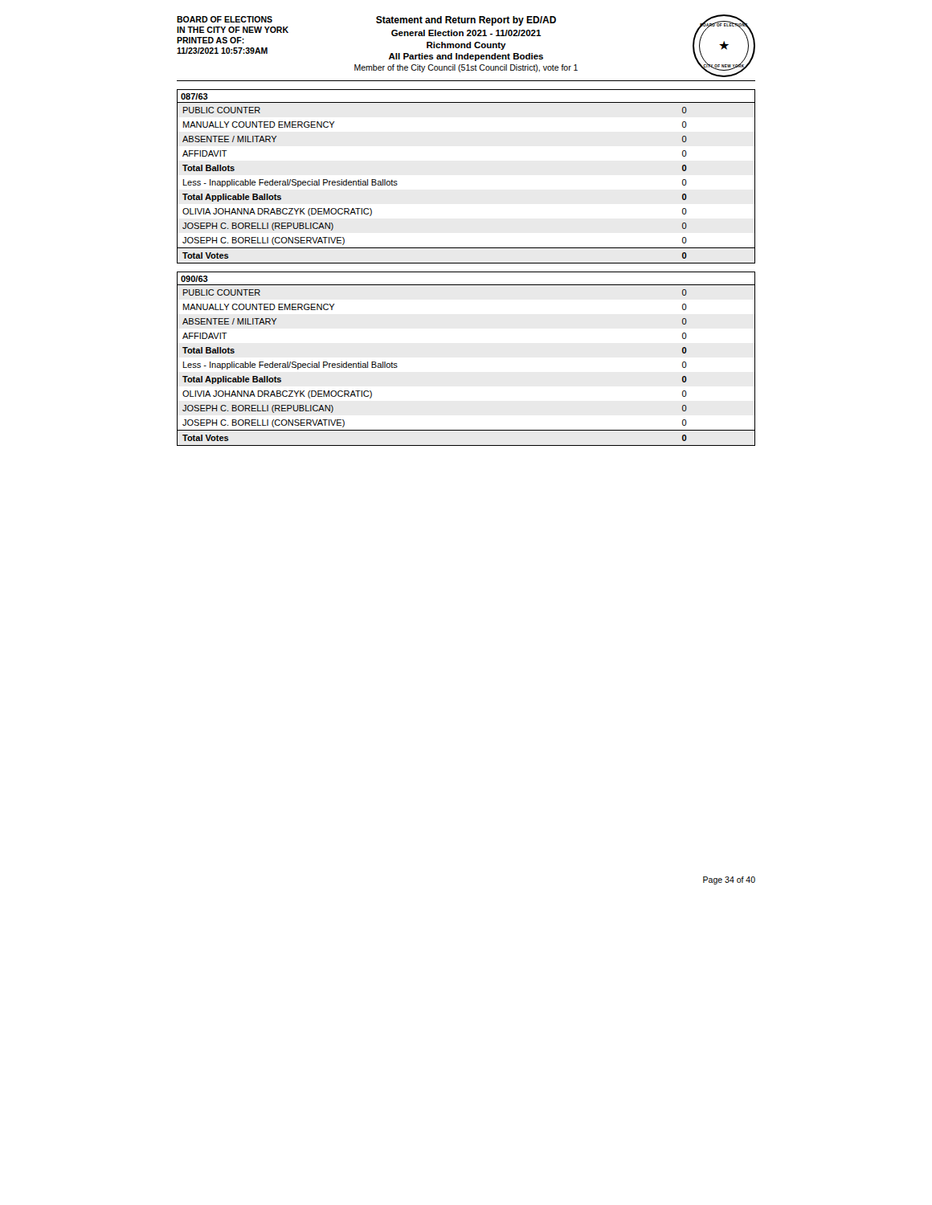BOARD OF ELECTIONS
IN THE CITY OF NEW YORK
PRINTED AS OF:
11/23/2021 10:57:39AM
Statement and Return Report by ED/AD
General Election 2021 - 11/02/2021
Richmond County
All Parties and Independent Bodies
Member of the City Council (51st Council District), vote for 1
BOARD OF ELECTIONS ★ CITY OF NEW YORK
087/63
| PUBLIC COUNTER | 0 |
| MANUALLY COUNTED EMERGENCY | 0 |
| ABSENTEE / MILITARY | 0 |
| AFFIDAVIT | 0 |
| Total Ballots | 0 |
| Less - Inapplicable Federal/Special Presidential Ballots | 0 |
| Total Applicable Ballots | 0 |
| OLIVIA JOHANNA DRABCZYK (DEMOCRATIC) | 0 |
| JOSEPH C. BORELLI (REPUBLICAN) | 0 |
| JOSEPH C. BORELLI (CONSERVATIVE) | 0 |
| Total Votes | 0 |
090/63
| PUBLIC COUNTER | 0 |
| MANUALLY COUNTED EMERGENCY | 0 |
| ABSENTEE / MILITARY | 0 |
| AFFIDAVIT | 0 |
| Total Ballots | 0 |
| Less - Inapplicable Federal/Special Presidential Ballots | 0 |
| Total Applicable Ballots | 0 |
| OLIVIA JOHANNA DRABCZYK (DEMOCRATIC) | 0 |
| JOSEPH C. BORELLI (REPUBLICAN) | 0 |
| JOSEPH C. BORELLI (CONSERVATIVE) | 0 |
| Total Votes | 0 |
Page 34 of 40